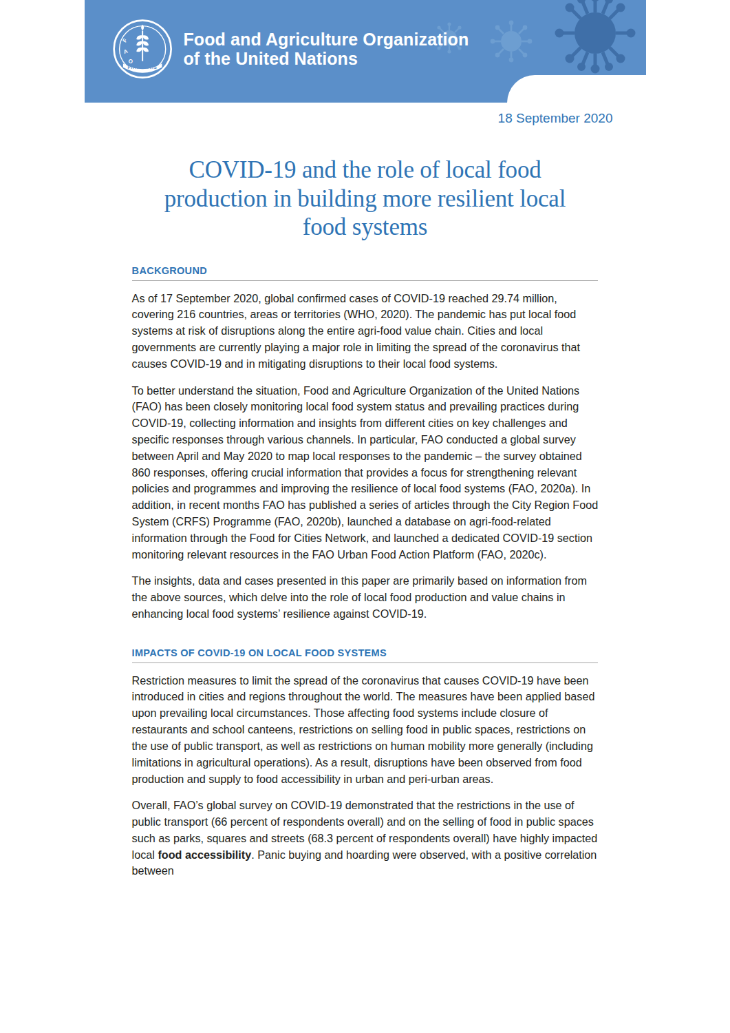F A O FIAT PANIS
Food and Agriculture Organization of the United Nations
18 September 2020
COVID-19 and the role of local food production in building more resilient local food systems
Background
As of 17 September 2020, global confirmed cases of COVID-19 reached 29.74 million, covering 216 countries, areas or territories (WHO, 2020). The pandemic has put local food systems at risk of disruptions along the entire agri-food value chain. Cities and local governments are currently playing a major role in limiting the spread of the coronavirus that causes COVID-19 and in mitigating disruptions to their local food systems.
To better understand the situation, Food and Agriculture Organization of the United Nations (FAO) has been closely monitoring local food system status and prevailing practices during COVID-19, collecting information and insights from different cities on key challenges and specific responses through various channels. In particular, FAO conducted a global survey between April and May 2020 to map local responses to the pandemic – the survey obtained 860 responses, offering crucial information that provides a focus for strengthening relevant policies and programmes and improving the resilience of local food systems (FAO, 2020a). In addition, in recent months FAO has published a series of articles through the City Region Food System (CRFS) Programme (FAO, 2020b), launched a database on agri-food-related information through the Food for Cities Network, and launched a dedicated COVID-19 section monitoring relevant resources in the FAO Urban Food Action Platform (FAO, 2020c).
The insights, data and cases presented in this paper are primarily based on information from the above sources, which delve into the role of local food production and value chains in enhancing local food systems’ resilience against COVID-19.
Impacts of COVID-19 on local food systems
Restriction measures to limit the spread of the coronavirus that causes COVID-19 have been introduced in cities and regions throughout the world. The measures have been applied based upon prevailing local circumstances. Those affecting food systems include closure of restaurants and school canteens, restrictions on selling food in public spaces, restrictions on the use of public transport, as well as restrictions on human mobility more generally (including limitations in agricultural operations). As a result, disruptions have been observed from food production and supply to food accessibility in urban and peri-urban areas.
Overall, FAO’s global survey on COVID-19 demonstrated that the restrictions in the use of public transport (66 percent of respondents overall) and on the selling of food in public spaces such as parks, squares and streets (68.3 percent of respondents overall) have highly impacted local food accessibility. Panic buying and hoarding were observed, with a positive correlation between